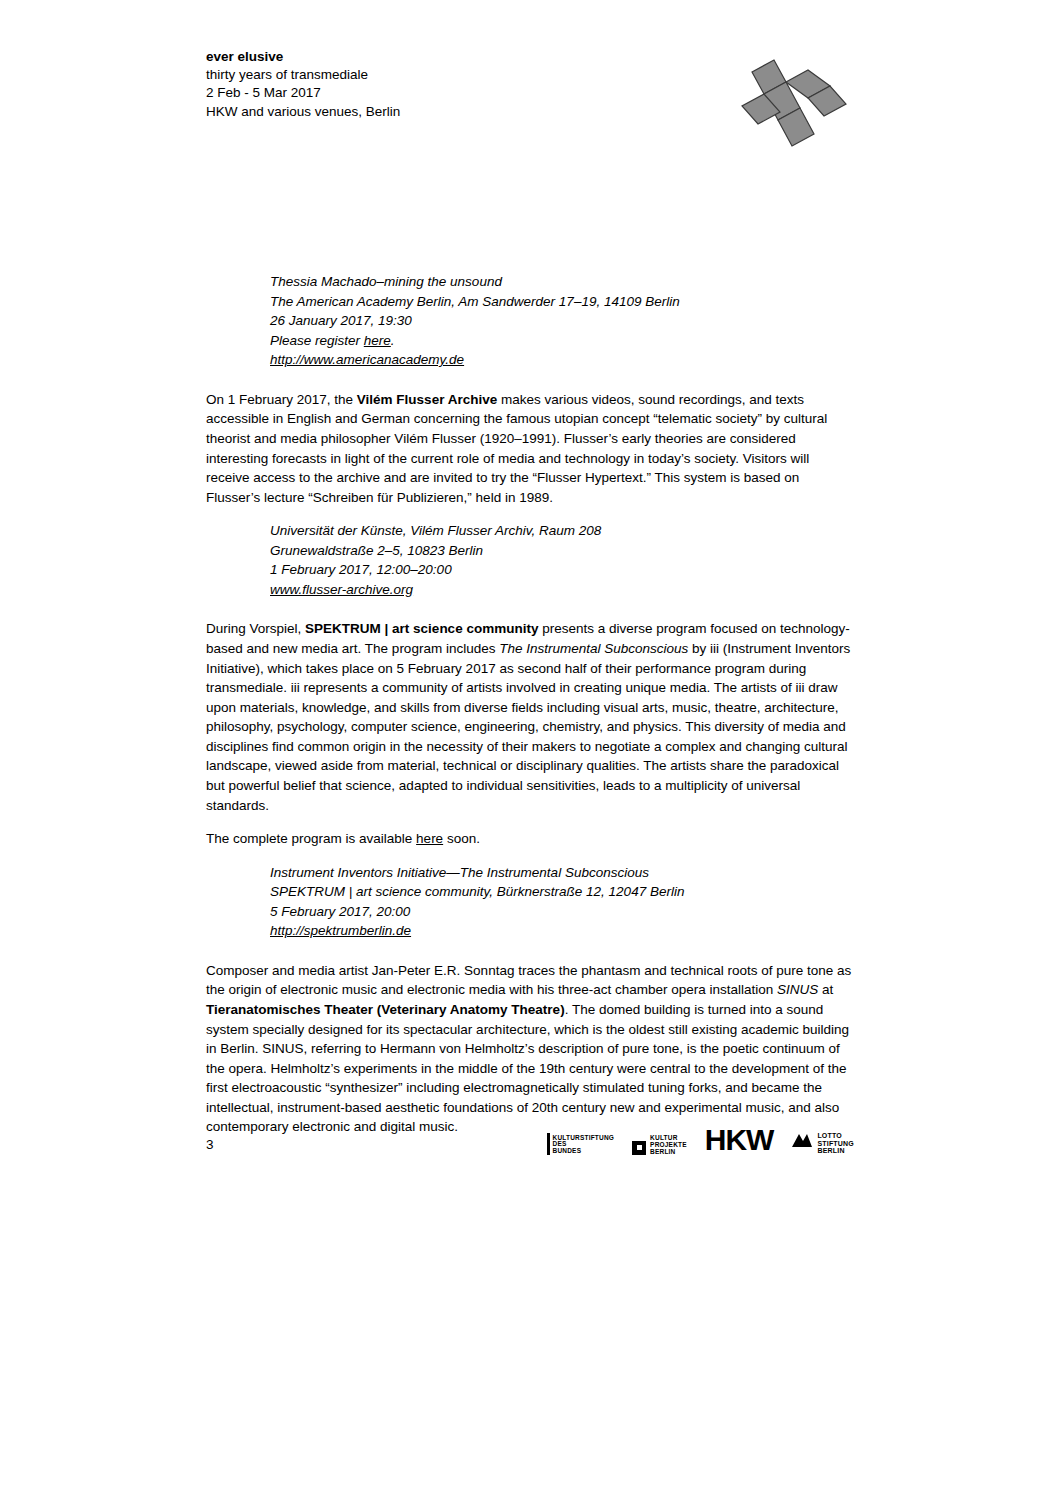ever elusive
thirty years of transmediale
2 Feb - 5 Mar 2017
HKW and various venues, Berlin
Thessia Machado–mining the unsound
The American Academy Berlin, Am Sandwerder 17–19, 14109 Berlin
26 January 2017, 19:30
Please register here.
http://www.americanacademy.de
On 1 February 2017, the Vilém Flusser Archive makes various videos, sound recordings, and texts accessible in English and German concerning the famous utopian concept “telematic society” by cultural theorist and media philosopher Vilém Flusser (1920–1991). Flusser’s early theories are considered interesting forecasts in light of the current role of media and technology in today’s society. Visitors will receive access to the archive and are invited to try the “Flusser Hypertext.” This system is based on Flusser’s lecture “Schreiben für Publizieren,” held in 1989.
Universität der Künste, Vilém Flusser Archiv, Raum 208
Grunewaldstraße 2–5, 10823 Berlin
1 February 2017, 12:00–20:00
www.flusser-archive.org
During Vorspiel, SPEKTRUM | art science community presents a diverse program focused on technology-based and new media art. The program includes The Instrumental Subconscious by iii (Instrument Inventors Initiative), which takes place on 5 February 2017 as second half of their performance program during transmediale. iii represents a community of artists involved in creating unique media. The artists of iii draw upon materials, knowledge, and skills from diverse fields including visual arts, music, theatre, architecture, philosophy, psychology, computer science, engineering, chemistry, and physics. This diversity of media and disciplines find common origin in the necessity of their makers to negotiate a complex and changing cultural landscape, viewed aside from material, technical or disciplinary qualities. The artists share the paradoxical but powerful belief that science, adapted to individual sensitivities, leads to a multiplicity of universal standards.
The complete program is available here soon.
Instrument Inventors Initiative—The Instrumental Subconscious
SPEKTRUM | art science community, Bürknerstraße 12, 12047 Berlin
5 February 2017, 20:00
http://spektrumberlin.de
Composer and media artist Jan-Peter E.R. Sonntag traces the phantasm and technical roots of pure tone as the origin of electronic music and electronic media with his three-act chamber opera installation SINUS at Tieranatomisches Theater (Veterinary Anatomy Theatre). The domed building is turned into a sound system specially designed for its spectacular architecture, which is the oldest still existing academic building in Berlin. SINUS, referring to Hermann von Helmholtz’s description of pure tone, is the poetic continuum of the opera. Helmholtz’s experiments in the middle of the 19th century were central to the development of the first electroacoustic “synthesizer” including electromagnetically stimulated tuning forks, and became the intellectual, instrument-based aesthetic foundations of 20th century new and experimental music, and also contemporary electronic and digital music.
3
KULTURSTIFTUNG
DES
BUNDES
KULTUR
PROJEKTE
BERLIN
HKW
LOTTO
STIFTUNG
BERLIN